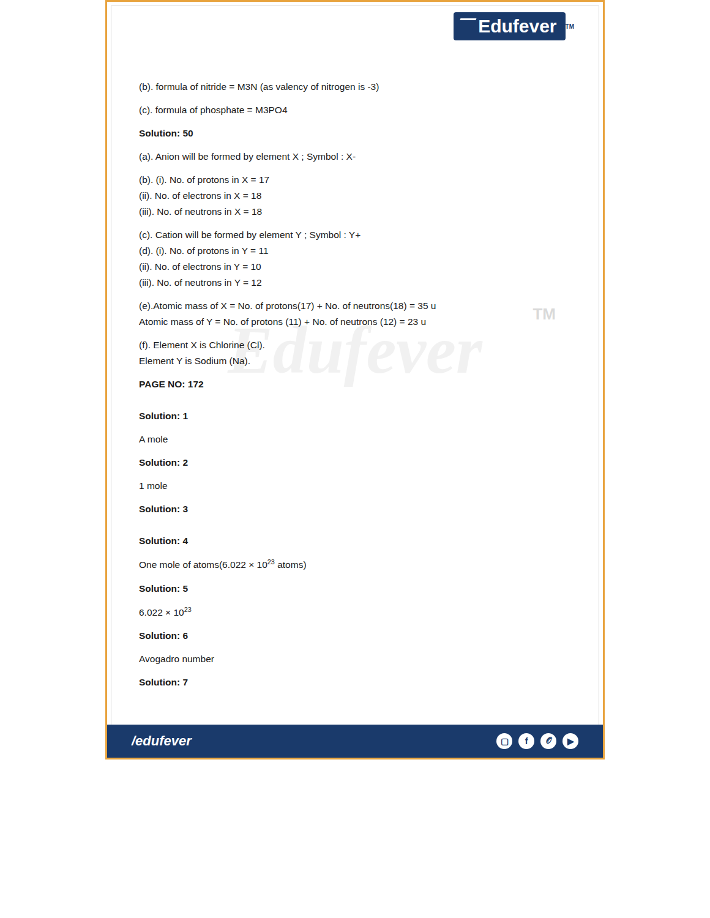Edufever TM
Edufever
TM
(b). formula of nitride = M3N (as valency of nitrogen is -3)
(c). formula of phosphate = M3PO4
Solution: 50
(a). Anion will be formed by element X ; Symbol : X-
(b). (i). No. of protons in X = 17
(ii). No. of electrons in X = 18
(iii). No. of neutrons in X = 18
(c). Cation will be formed by element Y ; Symbol : Y+
(d). (i). No. of protons in Y = 11
(ii). No. of electrons in Y = 10
(iii). No. of neutrons in Y = 12
(e).Atomic mass of X = No. of protons(17) + No. of neutrons(18) = 35 u
Atomic mass of Y = No. of protons (11) + No. of neutrons (12) = 23 u
(f). Element X is Chlorine (Cl).
Element Y is Sodium (Na).
PAGE NO: 172
Solution: 1
A mole
Solution: 2
1 mole
Solution: 3
Solution: 4
One mole of atoms(6.022 × 1023 atoms)
Solution: 5
6.022 × 1023
Solution: 6
Avogadro number
Solution: 7
/edufever
▢
f
𝒪
▶